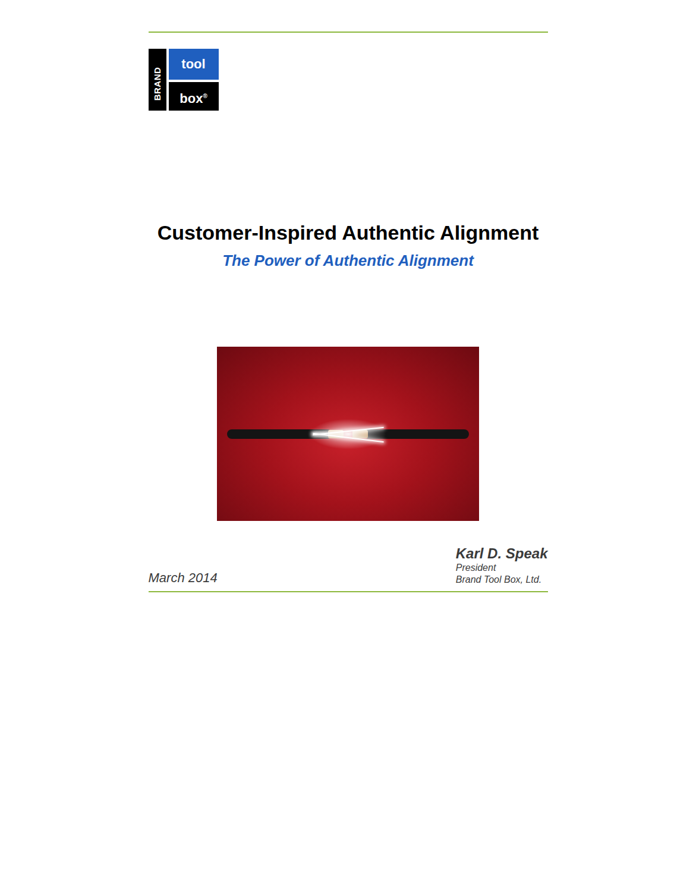BRAND
tool
box®
Customer-Inspired Authentic Alignment
The Power of Authentic Alignment
March 2014
Karl D. Speak
President
Brand Tool Box, Ltd.